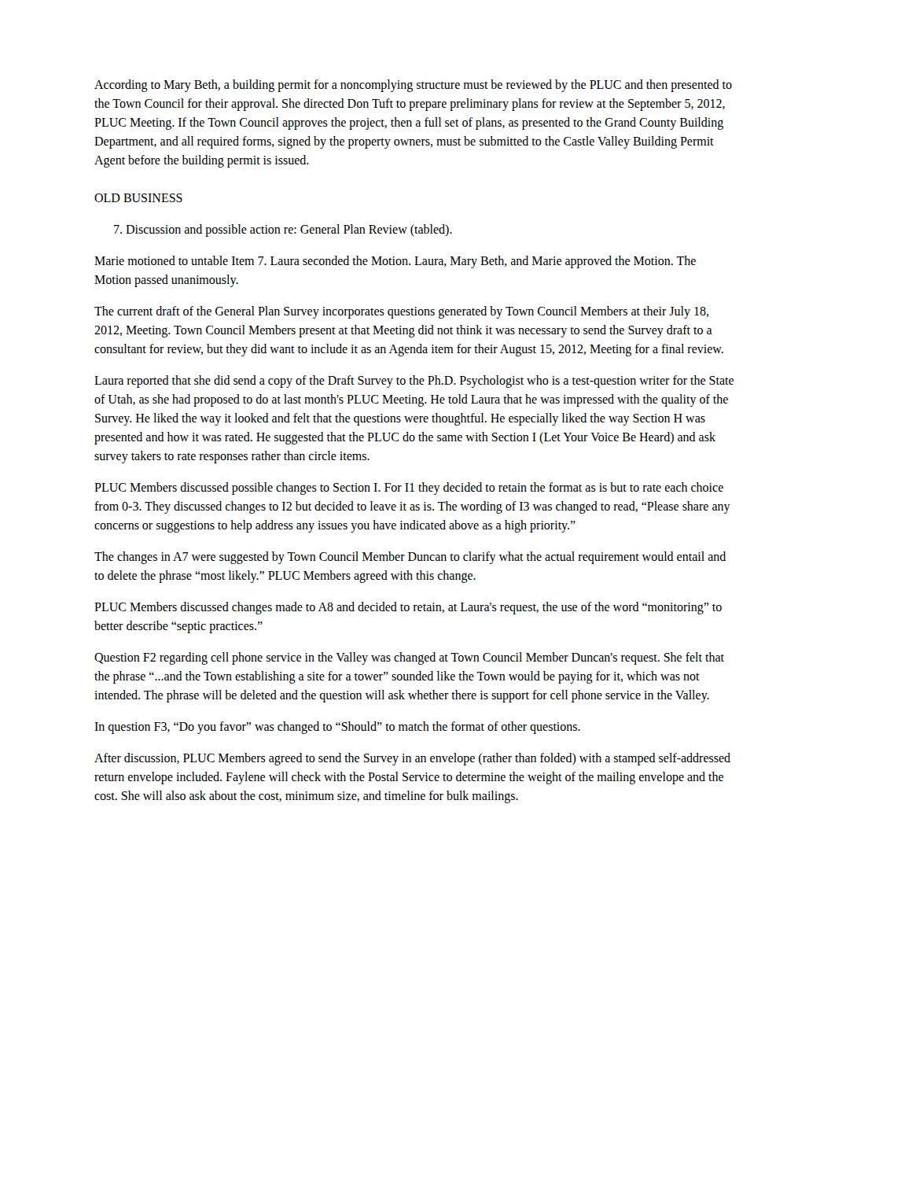According to Mary Beth, a building permit for a noncomplying structure must be reviewed by the PLUC and then presented to the Town Council for their approval. She directed Don Tuft to prepare preliminary plans for review at the September 5, 2012, PLUC Meeting. If the Town Council approves the project, then a full set of plans, as presented to the Grand County Building Department, and all required forms, signed by the property owners, must be submitted to the Castle Valley Building Permit Agent before the building permit is issued.
OLD BUSINESS
Discussion and possible action re: General Plan Review (tabled).
Marie motioned to untable Item 7. Laura seconded the Motion. Laura, Mary Beth, and Marie approved the Motion. The Motion passed unanimously.
The current draft of the General Plan Survey incorporates questions generated by Town Council Members at their July 18, 2012, Meeting. Town Council Members present at that Meeting did not think it was necessary to send the Survey draft to a consultant for review, but they did want to include it as an Agenda item for their August 15, 2012, Meeting for a final review.
Laura reported that she did send a copy of the Draft Survey to the Ph.D. Psychologist who is a test-question writer for the State of Utah, as she had proposed to do at last month's PLUC Meeting. He told Laura that he was impressed with the quality of the Survey. He liked the way it looked and felt that the questions were thoughtful. He especially liked the way Section H was presented and how it was rated. He suggested that the PLUC do the same with Section I (Let Your Voice Be Heard) and ask survey takers to rate responses rather than circle items.
PLUC Members discussed possible changes to Section I. For I1 they decided to retain the format as is but to rate each choice from 0-3. They discussed changes to I2 but decided to leave it as is. The wording of I3 was changed to read, “Please share any concerns or suggestions to help address any issues you have indicated above as a high priority.”
The changes in A7 were suggested by Town Council Member Duncan to clarify what the actual requirement would entail and to delete the phrase “most likely.” PLUC Members agreed with this change.
PLUC Members discussed changes made to A8 and decided to retain, at Laura's request, the use of the word “monitoring” to better describe “septic practices.”
Question F2 regarding cell phone service in the Valley was changed at Town Council Member Duncan's request. She felt that the phrase “...and the Town establishing a site for a tower” sounded like the Town would be paying for it, which was not intended. The phrase will be deleted and the question will ask whether there is support for cell phone service in the Valley.
In question F3, “Do you favor” was changed to “Should” to match the format of other questions.
After discussion, PLUC Members agreed to send the Survey in an envelope (rather than folded) with a stamped self-addressed return envelope included. Faylene will check with the Postal Service to determine the weight of the mailing envelope and the cost. She will also ask about the cost, minimum size, and timeline for bulk mailings.